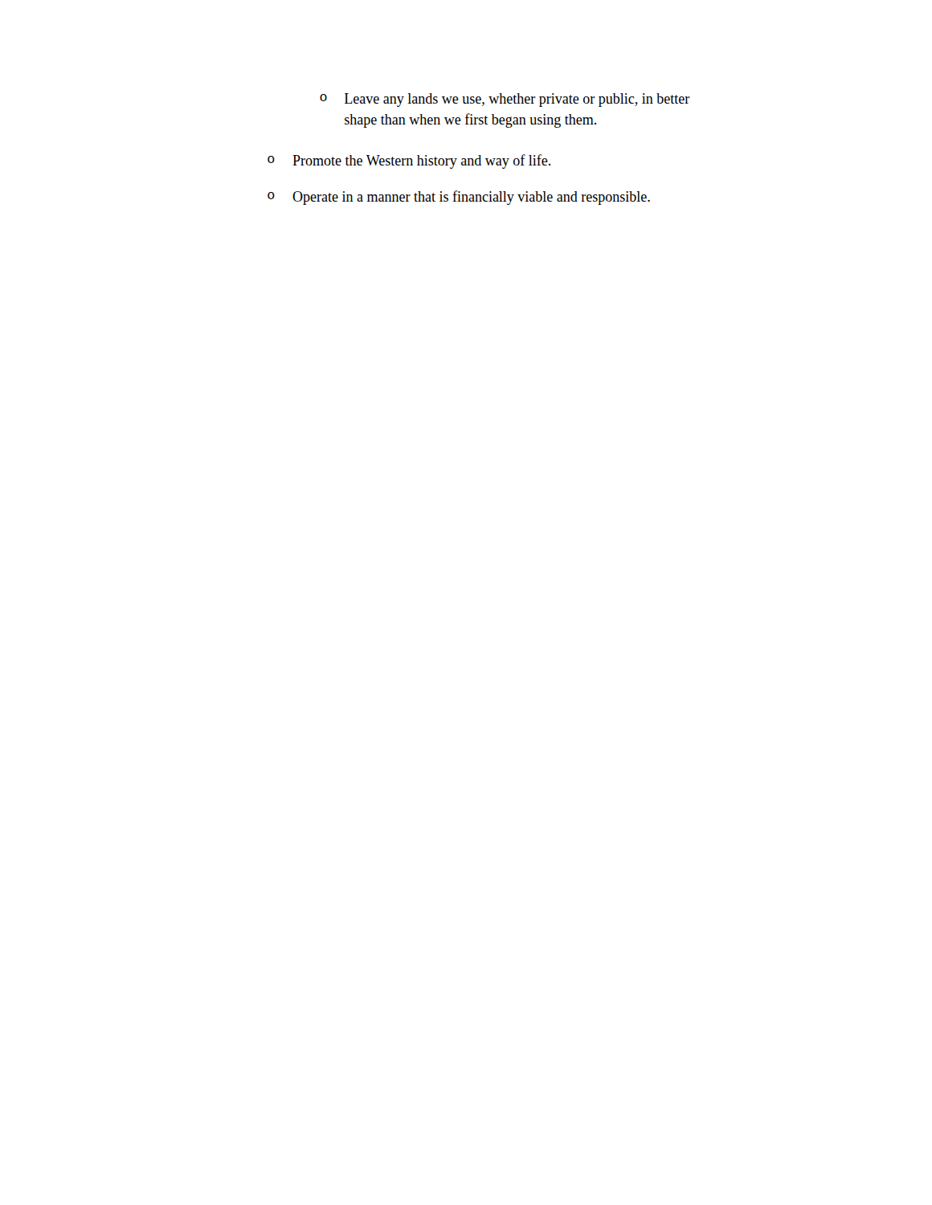oLeave any lands we use, whether private or public, in better shape than when we first began using them.
oPromote the Western history and way of life.
oOperate in a manner that is financially viable and responsible.